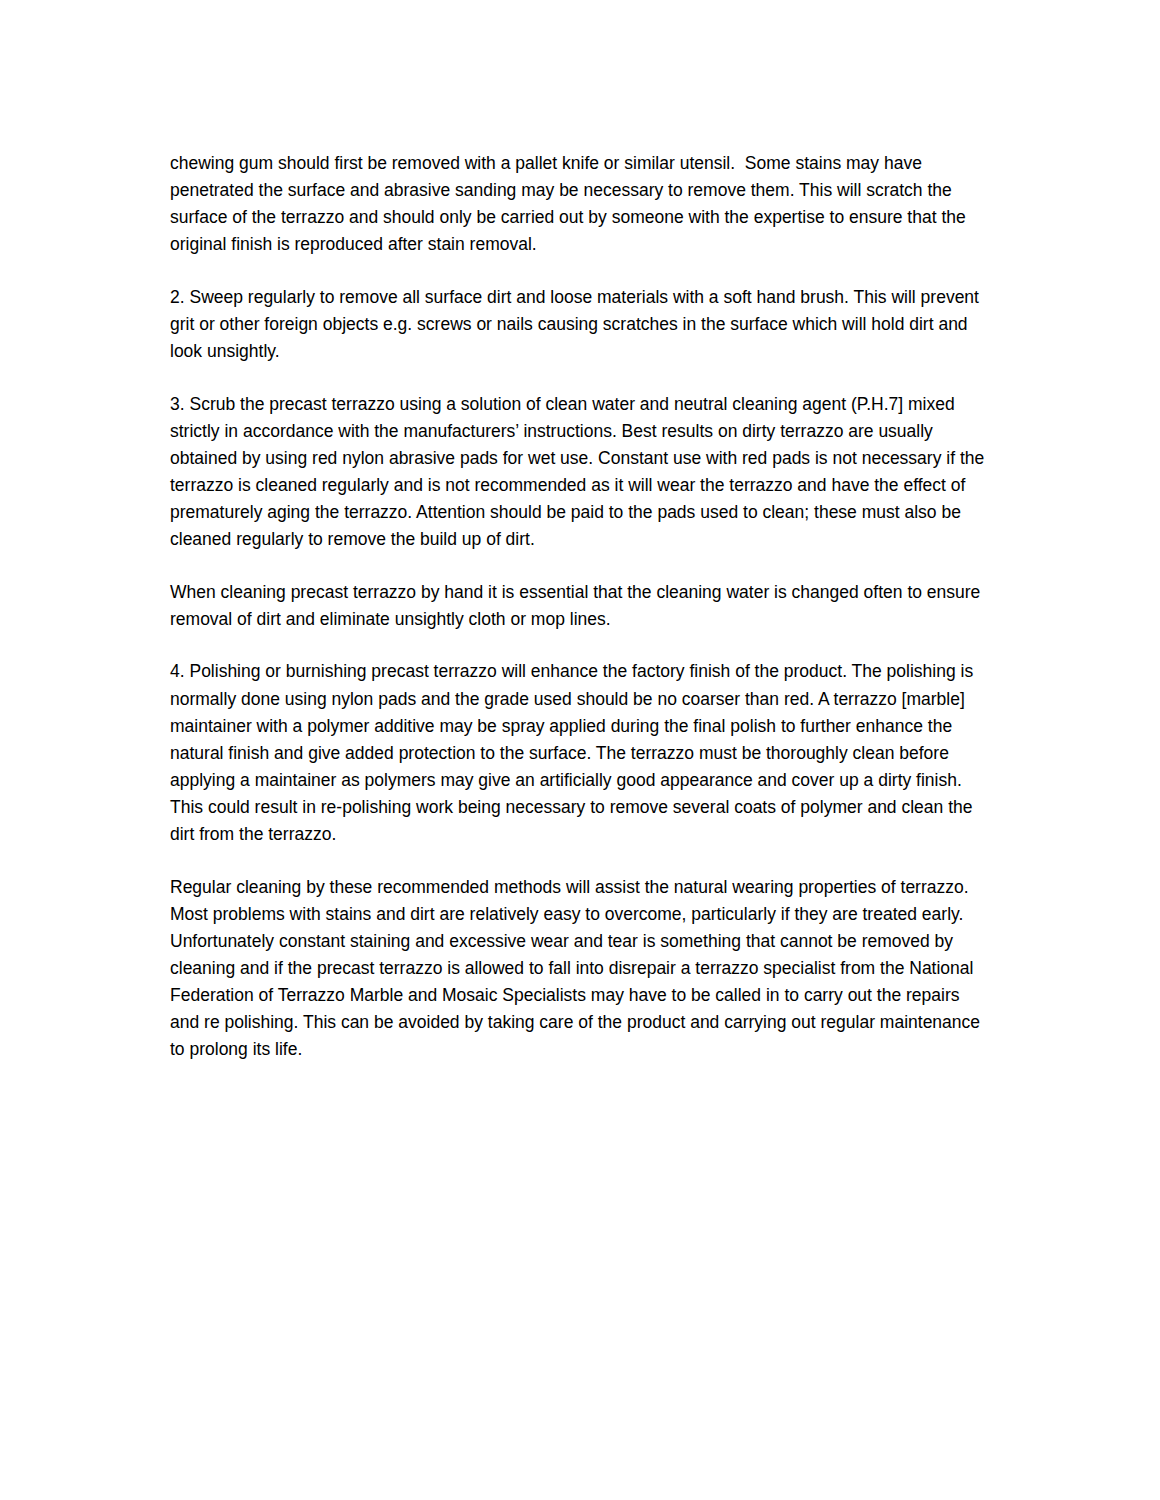chewing gum should first be removed with a pallet knife or similar utensil. Some stains may have penetrated the surface and abrasive sanding may be necessary to remove them. This will scratch the surface of the terrazzo and should only be carried out by someone with the expertise to ensure that the original finish is reproduced after stain removal.
2. Sweep regularly to remove all surface dirt and loose materials with a soft hand brush. This will prevent grit or other foreign objects e.g. screws or nails causing scratches in the surface which will hold dirt and look unsightly.
3. Scrub the precast terrazzo using a solution of clean water and neutral cleaning agent (P.H.7] mixed strictly in accordance with the manufacturers’ instructions. Best results on dirty terrazzo are usually obtained by using red nylon abrasive pads for wet use. Constant use with red pads is not necessary if the terrazzo is cleaned regularly and is not recommended as it will wear the terrazzo and have the effect of prematurely aging the terrazzo. Attention should be paid to the pads used to clean; these must also be cleaned regularly to remove the build up of dirt.
When cleaning precast terrazzo by hand it is essential that the cleaning water is changed often to ensure removal of dirt and eliminate unsightly cloth or mop lines.
4. Polishing or burnishing precast terrazzo will enhance the factory finish of the product. The polishing is normally done using nylon pads and the grade used should be no coarser than red. A terrazzo [marble] maintainer with a polymer additive may be spray applied during the final polish to further enhance the natural finish and give added protection to the surface. The terrazzo must be thoroughly clean before applying a maintainer as polymers may give an artificially good appearance and cover up a dirty finish. This could result in re-polishing work being necessary to remove several coats of polymer and clean the dirt from the terrazzo.
Regular cleaning by these recommended methods will assist the natural wearing properties of terrazzo. Most problems with stains and dirt are relatively easy to overcome, particularly if they are treated early. Unfortunately constant staining and excessive wear and tear is something that cannot be removed by cleaning and if the precast terrazzo is allowed to fall into disrepair a terrazzo specialist from the National Federation of Terrazzo Marble and Mosaic Specialists may have to be called in to carry out the repairs and re polishing. This can be avoided by taking care of the product and carrying out regular maintenance to prolong its life.